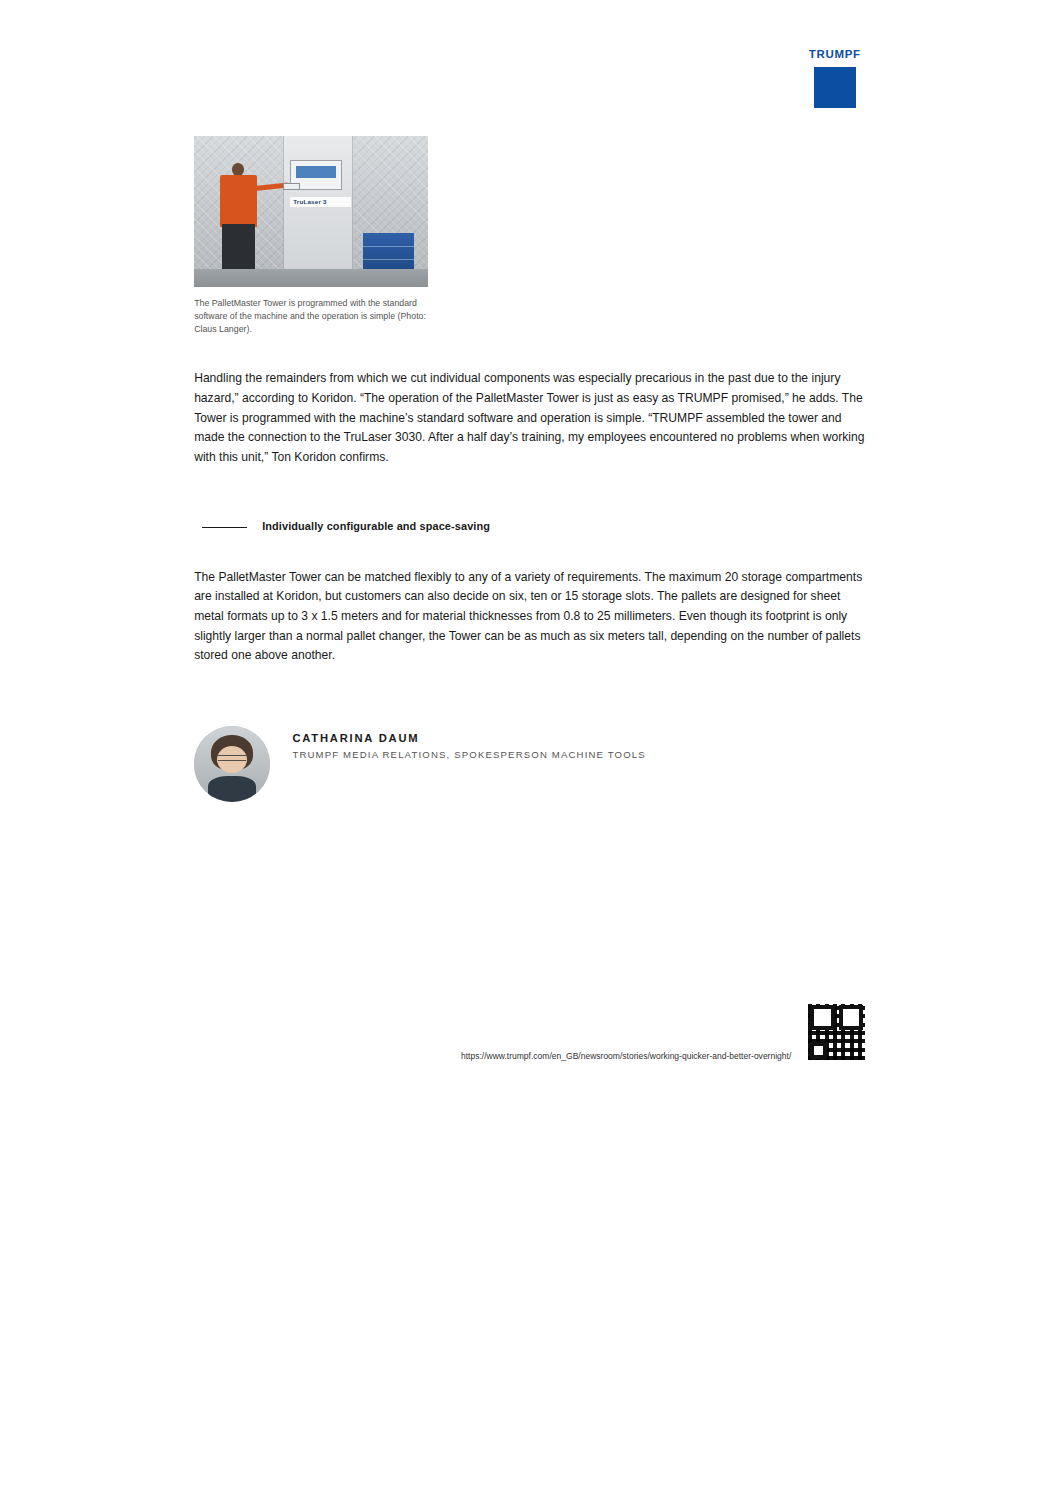TRUMPF
TruLaser 3
The PalletMaster Tower is programmed with the standard software of the machine and the operation is simple (Photo: Claus Langer).
Handling the remainders from which we cut individual components was especially precarious in the past due to the injury hazard,” according to Koridon. “The operation of the PalletMaster Tower is just as easy as TRUMPF promised,” he adds. The Tower is programmed with the machine’s standard software and operation is simple. “TRUMPF assembled the tower and made the connection to the TruLaser 3030. After a half day’s training, my employees encountered no problems when working with this unit,” Ton Koridon confirms.
Individually configurable and space-saving
The PalletMaster Tower can be matched flexibly to any of a variety of requirements. The maximum 20 storage compartments are installed at Koridon, but customers can also decide on six, ten or 15 storage slots. The pallets are designed for sheet metal formats up to 3 x 1.5 meters and for material thicknesses from 0.8 to 25 millimeters. Even though its footprint is only slightly larger than a normal pallet changer, the Tower can be as much as six meters tall, depending on the number of pallets stored one above another.
Catharina Daum
TRUMPF Media Relations, Spokesperson Machine Tools
https://www.trumpf.com/en_GB/newsroom/stories/working-quicker-and-better-overnight/